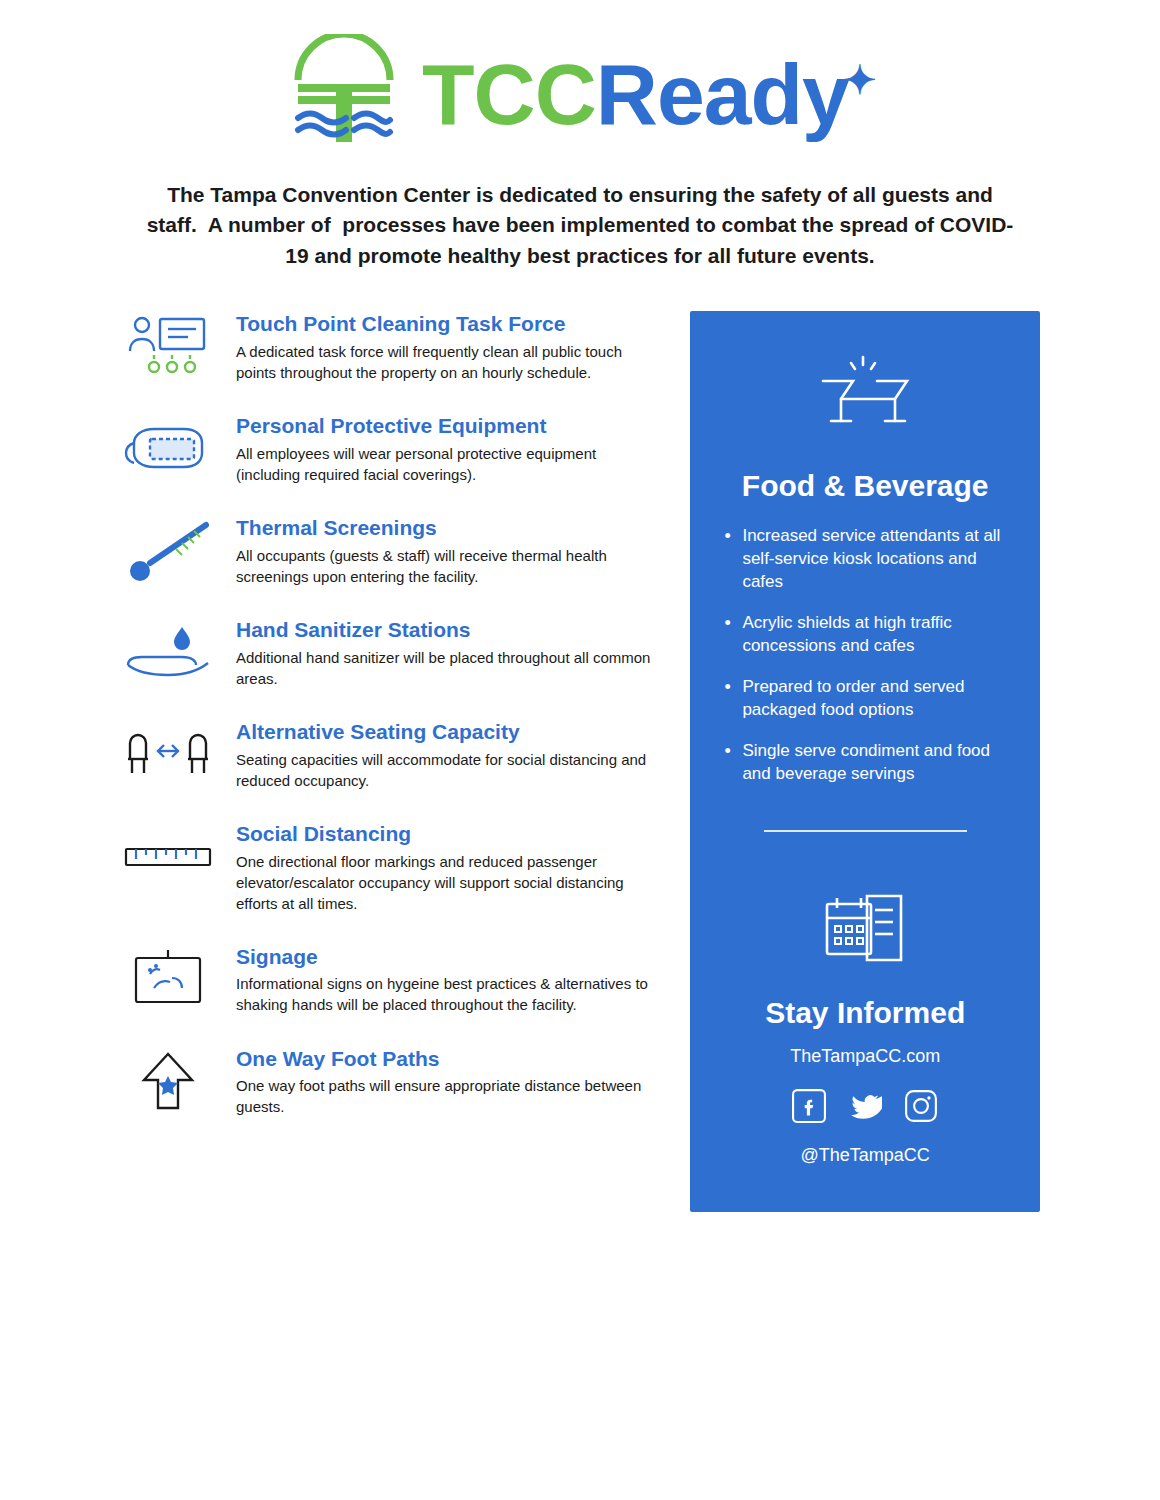TCC Ready✦
The Tampa Convention Center is dedicated to ensuring the safety of all guests and staff. A number of processes have been implemented to combat the spread of COVID-19 and promote healthy best practices for all future events.
Touch Point Cleaning Task Force
A dedicated task force will frequently clean all public touch points throughout the property on an hourly schedule.
Personal Protective Equipment
All employees will wear personal protective equipment (including required facial coverings).
Thermal Screenings
All occupants (guests & staff) will receive thermal health screenings upon entering the facility.
Hand Sanitizer Stations
Additional hand sanitizer will be placed throughout all common areas.
Alternative Seating Capacity
Seating capacities will accommodate for social distancing and reduced occupancy.
Social Distancing
One directional floor markings and reduced passenger elevator/escalator occupancy will support social distancing efforts at all times.
Signage
Informational signs on hygeine best practices & alternatives to shaking hands will be placed throughout the facility.
One Way Foot Paths
One way foot paths will ensure appropriate distance between guests.
Food & Beverage
Increased service attendants at all self-service kiosk locations and cafes
Acrylic shields at high traffic concessions and cafes
Prepared to order and served packaged food options
Single serve condiment and food and beverage servings
Stay Informed
TheTampaCC.com
@TheTampaCC